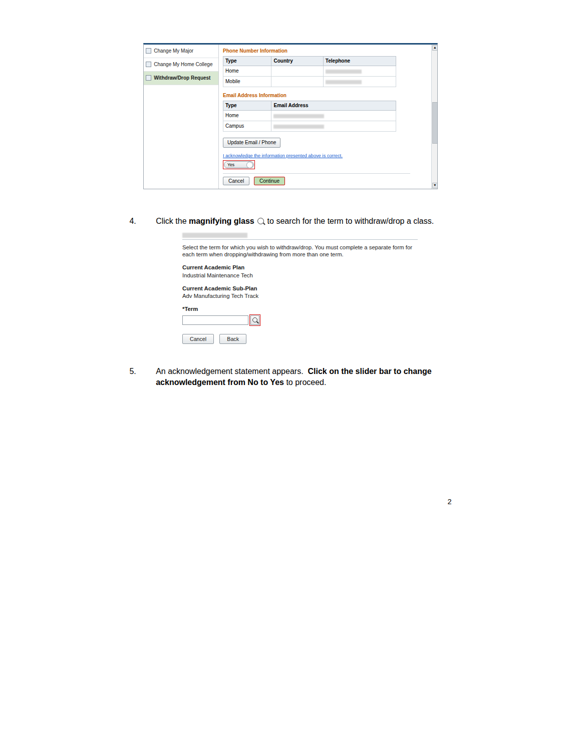Change My Major
Change My Home College
Withdraw/Drop Request
Phone Number Information
| Type | Country | Telephone |
| --- | --- | --- |
| Home | | |
| Mobile | | |
Email Address Information
| Type | Email Address |
| --- | --- |
| Home | |
| Campus | |
Update Email / Phone I acknowledge the information presented above is correct.
Yes
Cancel Continue
▲
▼
4. Click the magnifying glass to search for the term to withdraw/drop a class.
Select the term for which you wish to withdraw/drop. You must complete a separate form for each term when dropping/withdrawing from more than one term.
Current Academic Plan
Industrial Maintenance Tech
Current Academic Sub-Plan
Adv Manufacturing Tech Track
*Term
Cancel Back
5. An acknowledgement statement appears. Click on the slider bar to change acknowledgement from No to Yes to proceed.
2